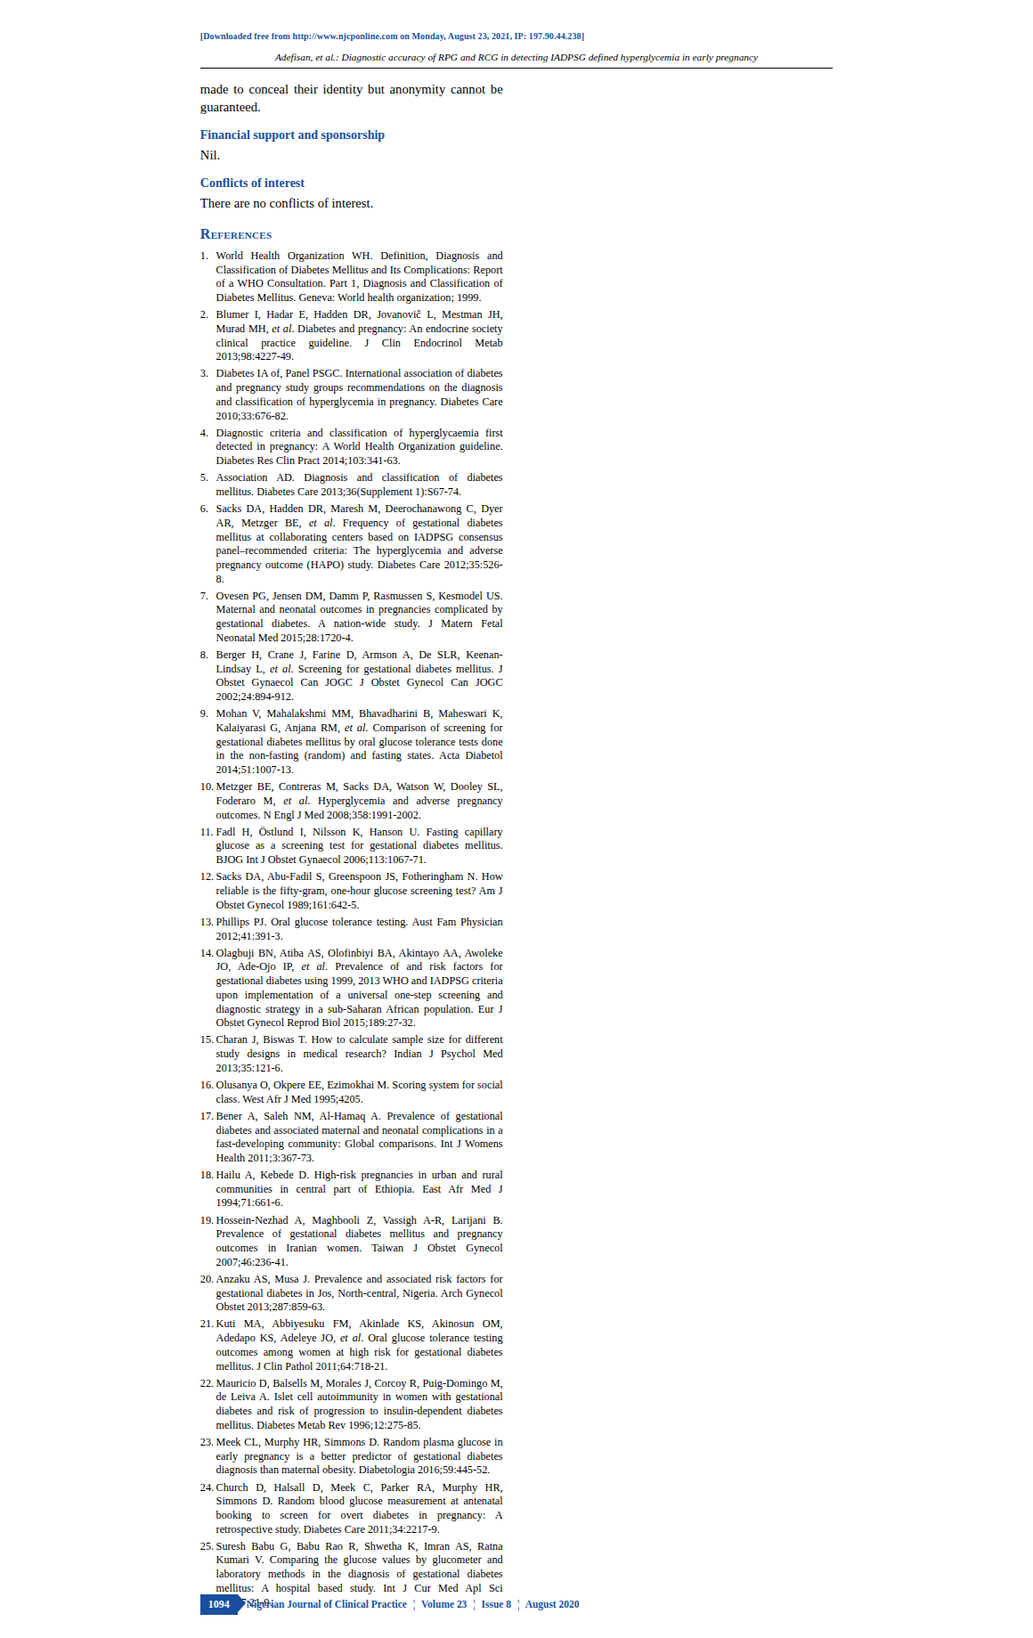[Downloaded free from http://www.njcponline.com on Monday, August 23, 2021, IP: 197.90.44.238]
Adefisan, et al.: Diagnostic accuracy of RPG and RCG in detecting IADPSG defined hyperglycemia in early pregnancy
made to conceal their identity but anonymity cannot be guaranteed.
Financial support and sponsorship
Nil.
Conflicts of interest
There are no conflicts of interest.
References
World Health Organization WH. Definition, Diagnosis and Classification of Diabetes Mellitus and Its Complications: Report of a WHO Consultation. Part 1, Diagnosis and Classification of Diabetes Mellitus. Geneva: World health organization; 1999.
Blumer I, Hadar E, Hadden DR, Jovanovič L, Mestman JH, Murad MH, et al. Diabetes and pregnancy: An endocrine society clinical practice guideline. J Clin Endocrinol Metab 2013;98:4227-49.
Diabetes IA of, Panel PSGC. International association of diabetes and pregnancy study groups recommendations on the diagnosis and classification of hyperglycemia in pregnancy. Diabetes Care 2010;33:676-82.
Diagnostic criteria and classification of hyperglycaemia first detected in pregnancy: A World Health Organization guideline. Diabetes Res Clin Pract 2014;103:341-63.
Association AD. Diagnosis and classification of diabetes mellitus. Diabetes Care 2013;36(Supplement 1):S67-74.
Sacks DA, Hadden DR, Maresh M, Deerochanawong C, Dyer AR, Metzger BE, et al. Frequency of gestational diabetes mellitus at collaborating centers based on IADPSG consensus panel–recommended criteria: The hyperglycemia and adverse pregnancy outcome (HAPO) study. Diabetes Care 2012;35:526-8.
Ovesen PG, Jensen DM, Damm P, Rasmussen S, Kesmodel US. Maternal and neonatal outcomes in pregnancies complicated by gestational diabetes. A nation-wide study. J Matern Fetal Neonatal Med 2015;28:1720-4.
Berger H, Crane J, Farine D, Armson A, De SLR, Keenan-Lindsay L, et al. Screening for gestational diabetes mellitus. J Obstet Gynaecol Can JOGC J Obstet Gynecol Can JOGC 2002;24:894-912.
Mohan V, Mahalakshmi MM, Bhavadharini B, Maheswari K, Kalaiyarasi G, Anjana RM, et al. Comparison of screening for gestational diabetes mellitus by oral glucose tolerance tests done in the non-fasting (random) and fasting states. Acta Diabetol 2014;51:1007-13.
Metzger BE, Contreras M, Sacks DA, Watson W, Dooley SL, Foderaro M, et al. Hyperglycemia and adverse pregnancy outcomes. N Engl J Med 2008;358:1991-2002.
Fadl H, Östlund I, Nilsson K, Hanson U. Fasting capillary glucose as a screening test for gestational diabetes mellitus. BJOG Int J Obstet Gynaecol 2006;113:1067-71.
Sacks DA, Abu-Fadil S, Greenspoon JS, Fotheringham N. How reliable is the fifty-gram, one-hour glucose screening test? Am J Obstet Gynecol 1989;161:642-5.
Phillips PJ. Oral glucose tolerance testing. Aust Fam Physician 2012;41:391-3.
Olagbuji BN, Atiba AS, Olofinbiyi BA, Akintayo AA, Awoleke JO, Ade-Ojo IP, et al. Prevalence of and risk factors for gestational diabetes using 1999, 2013 WHO and IADPSG criteria upon implementation of a universal one-step screening and diagnostic strategy in a sub-Saharan African population. Eur J Obstet Gynecol Reprod Biol 2015;189:27-32.
Charan J, Biswas T. How to calculate sample size for different study designs in medical research? Indian J Psychol Med 2013;35:121-6.
Olusanya O, Okpere EE, Ezimokhai M. Scoring system for social class. West Afr J Med 1995;4205.
Bener A, Saleh NM, Al-Hamaq A. Prevalence of gestational diabetes and associated maternal and neonatal complications in a fast-developing community: Global comparisons. Int J Womens Health 2011;3:367-73.
Hailu A, Kebede D. High-risk pregnancies in urban and rural communities in central part of Ethiopia. East Afr Med J 1994;71:661-6.
Hossein-Nezhad A, Maghbooli Z, Vassigh A-R, Larijani B. Prevalence of gestational diabetes mellitus and pregnancy outcomes in Iranian women. Taiwan J Obstet Gynecol 2007;46:236-41.
Anzaku AS, Musa J. Prevalence and associated risk factors for gestational diabetes in Jos, North-central, Nigeria. Arch Gynecol Obstet 2013;287:859-63.
Kuti MA, Abbiyesuku FM, Akinlade KS, Akinosun OM, Adedapo KS, Adeleye JO, et al. Oral glucose tolerance testing outcomes among women at high risk for gestational diabetes mellitus. J Clin Pathol 2011;64:718-21.
Mauricio D, Balsells M, Morales J, Corcoy R, Puig-Domingo M, de Leiva A. Islet cell autoimmunity in women with gestational diabetes and risk of progression to insulin-dependent diabetes mellitus. Diabetes Metab Rev 1996;12:275-85.
Meek CL, Murphy HR, Simmons D. Random plasma glucose in early pregnancy is a better predictor of gestational diabetes diagnosis than maternal obesity. Diabetologia 2016;59:445-52.
Church D, Halsall D, Meek C, Parker RA, Murphy HR, Simmons D. Random blood glucose measurement at antenatal booking to screen for overt diabetes in pregnancy: A retrospective study. Diabetes Care 2011;34:2217-9.
Suresh Babu G, Babu Rao R, Shwetha K, Imran AS, Ratna Kumari V. Comparing the glucose values by glucometer and laboratory methods in the diagnosis of gestational diabetes mellitus: A hospital based study. Int J Cur Med Apl Sci 2015;7:21-9.
1094
Nigerian Journal of Clinical Practice ¦ Volume 23 ¦ Issue 8 ¦ August 2020